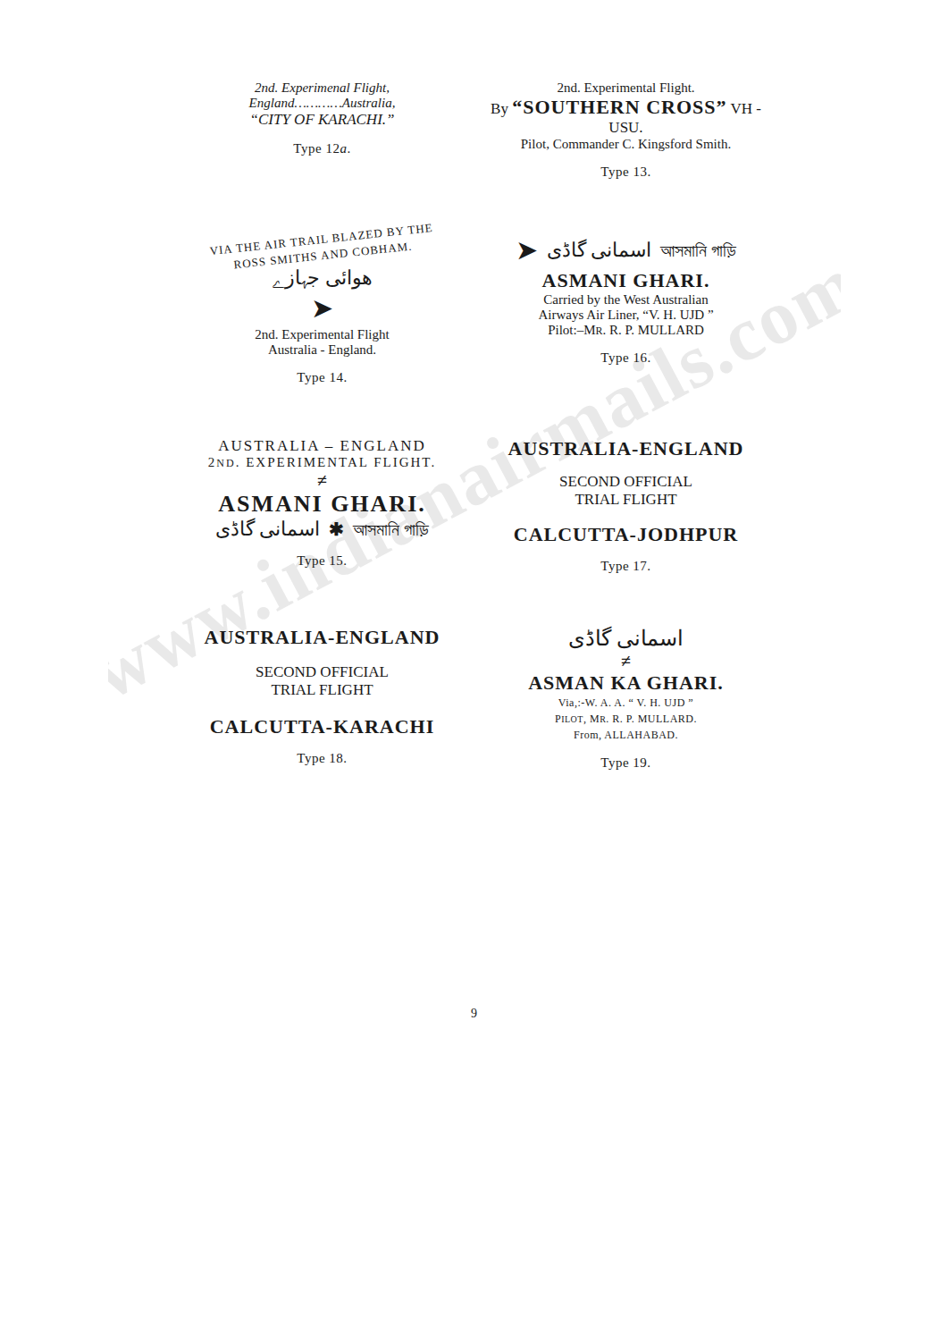www.indianairmails.com
| 2nd. Experimenal Flight, England…………Australia, “CITY OF KARACHI.” Type 12 a . | 2nd. Experimental Flight. By “SOUTHERN CROSS” VH - USU. Pilot, Commander C. Kingsford Smith. Type 13. |
| VIA THE AIR TRAIL BLAZED BY THE ROSS SMITHS AND COBHAM. هوائی جہازے ➤ 2nd. Experimental Flight Australia - England. Type 14. | ➤ اسمانی گاڈی আসমানি গাড়ি ASMANI GHARI. Carried by the West Australian Airways Air Liner, “V. H. UJD ” Pilot:–M R . R. P. MULLARD Type 16. |
| AUSTRALIA – ENGLAND 2 ND . EXPERIMENTAL FLIGHT. ≠ ASMANI GHARI. اسمانی گاڈی ✱ আসমানি গাড়ি Type 15. | AUSTRALIA-ENGLAND SECOND OFFICIAL TRIAL FLIGHT CALCUTTA-JODHPUR Type 17. |
| AUSTRALIA-ENGLAND SECOND OFFICIAL TRIAL FLIGHT CALCUTTA-KARACHI Type 18. | اسمانی گاڈی ≠ ASMAN KA GHARI. Via,:-W. A. A. “ V. H. UJD ” P ILOT , M R . R. P. MULLARD. From, ALLAHABAD. Type 19. |
9